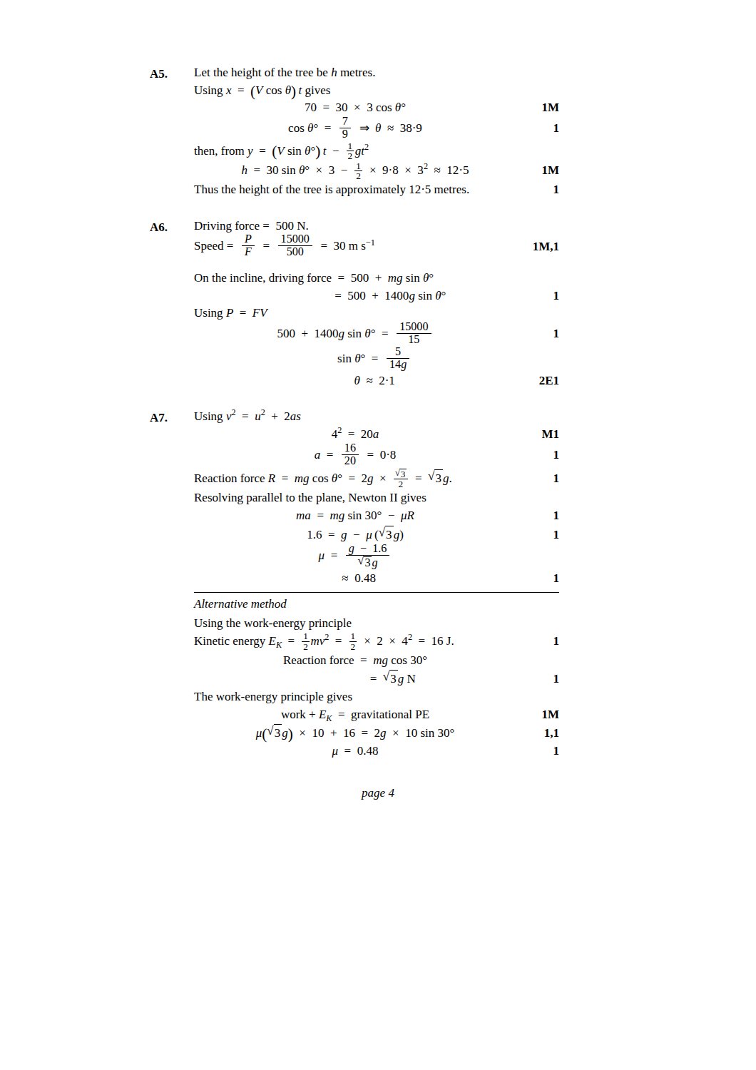A5.
Let the height of the tree be h metres.
Using x = (V cos θ) t gives
70 = 30 × 3 cos θ°
1M
cos θ° = 79 ⇒ θ ≈ 38·9
1
then, from y = (V sin θ°) t − 12 gt2
h = 30 sin θ° × 3 − 12 × 9·8 × 32 ≈ 12·5
1M
Thus the height of the tree is approximately 12·5 metres.
1
A6.
Driving force = 500 N.
Speed = PF = 15000500 = 30 m s−1
1M,1
On the incline, driving force = 500 + mg sin θ°
= 500 + 1400g sin θ°
1
Using P = FV
500 + 1400g sin θ° = 1500015
1
sin θ° = 514g
θ ≈ 2·1
2E1
A7.
Using v2 = u2 + 2as
42 = 20a
M1
a = 1620 = 0·8
1
Reaction force R = mg cos θ° = 2g × 32 = 3 g.
1
Resolving parallel to the plane, Newton II gives
ma = mg sin 30° − μR
1
1.6 = g − μ (3 g)
1
μ = g − 1.63 g
≈ 0.48
1
Alternative method
Using the work-energy principle
Kinetic energy EK = 12 mv2 = 12 × 2 × 42 = 16 J.
1
Reaction force = mg cos 30°
= 3 g N
1
The work-energy principle gives
work + EK = gravitational PE
1M
μ(3 g) × 10 + 16 = 2g × 10 sin 30°
1,1
μ = 0.48
1
page 4